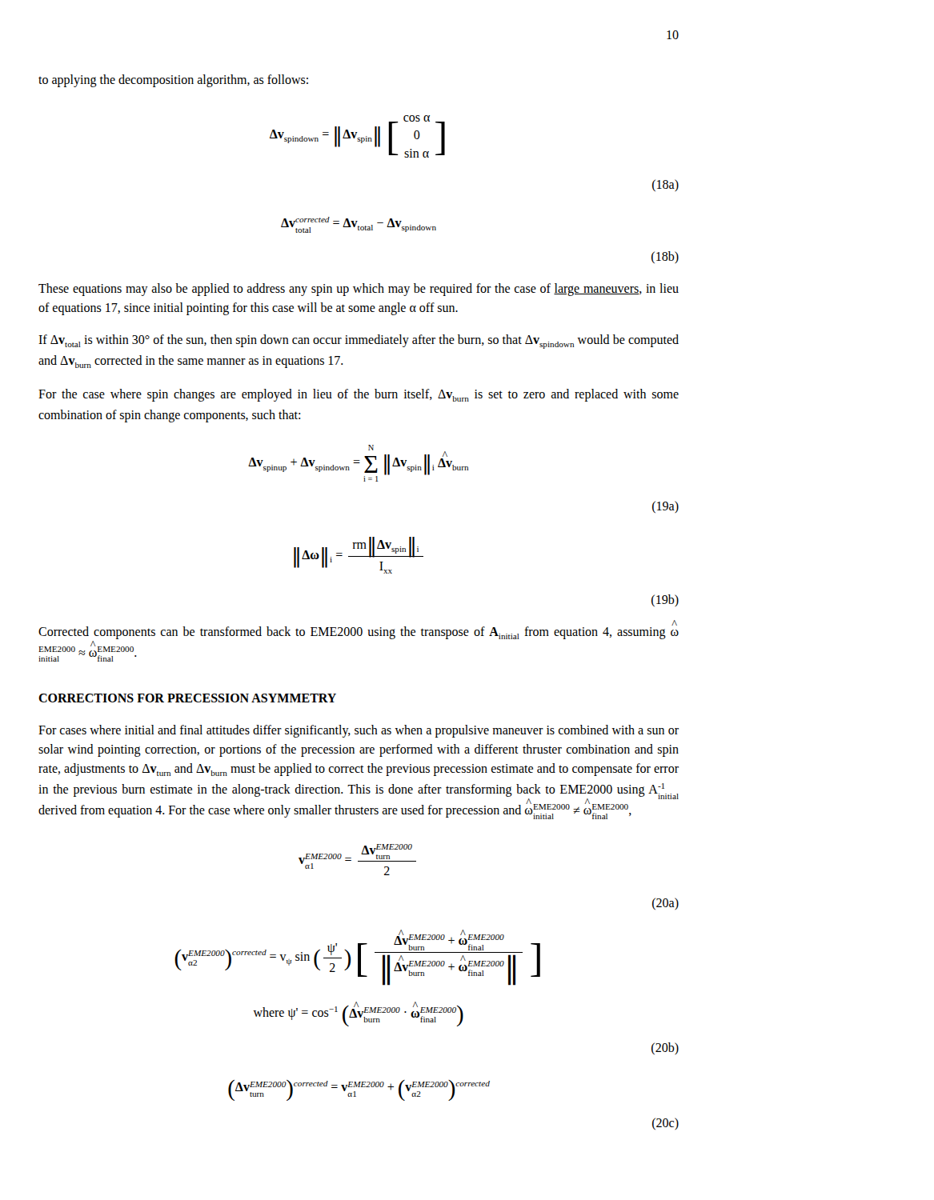10
to applying the decomposition algorithm, as follows:
Δvspindown = ∥Δvspin∥ [ cos α
0
sin α ]
(18a)
Δv corrected total = Δvtotal − Δvspindown
(18b)
These equations may also be applied to address any spin up which may be required for the case of large maneuvers, in lieu of equations 17, since initial pointing for this case will be at some angle α off sun.
If Δvtotal is within 30° of the sun, then spin down can occur immediately after the burn, so that Δvspindown would be computed and Δvburn corrected in the same manner as in equations 17.
For the case where spin changes are employed in lieu of the burn itself, Δvburn is set to zero and replaced with some combination of spin change components, such that:
Δvspinup + Δvspindown = NΣi = 1 ∥Δvspin∥i Δvburn
(19a)
∥Δω∥i = rm∥Δvspin∥i Ixx
(19b)
Corrected components can be transformed back to EME2000 using the transpose of Ainitial from equation 4, assuming ωEME2000 initial ≈ ωEME2000 final.
CORRECTIONS FOR PRECESSION ASYMMETRY
For cases where initial and final attitudes differ significantly, such as when a propulsive maneuver is combined with a sun or solar wind pointing correction, or portions of the precession are performed with a different thruster combination and spin rate, adjustments to Δvturn and Δvburn must be applied to correct the previous precession estimate and to compensate for error in the previous burn estimate in the along-track direction. This is done after transforming back to EME2000 using A-1 initial derived from equation 4. For the case where only smaller thrusters are used for precession and ωEME2000 initial ≠ ωEME2000 final,
vEME2000 α1 = Δv EME2000 turn 2
(20a)
(vEME2000 α2)corrected = vψ sin (ψ'2) [ Δv EME2000 burn + ωEME2000 final ∥Δv EME2000 burn + ωEME2000 final∥ ]
where ψ' = cos−1 (Δv EME2000 burn · ωEME2000 final)
(20b)
(Δv EME2000 turn)corrected = vEME2000 α1 + (vEME2000 α2)corrected
(20c)